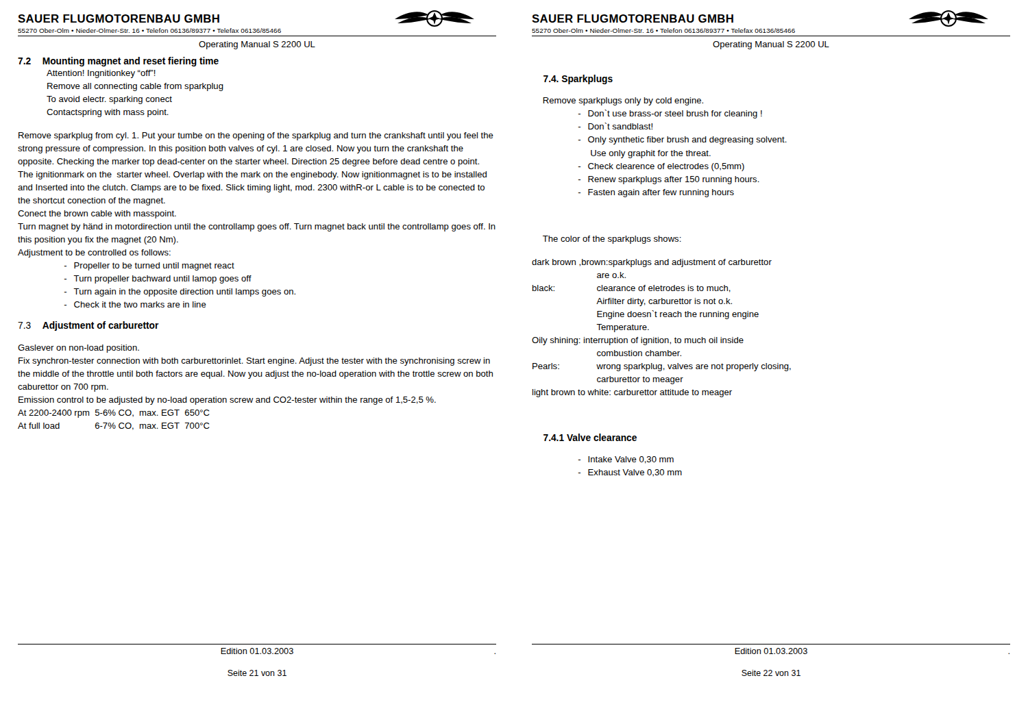SAUER FLUGMOTORENBAU GMBH
55270 Ober-Olm • Nieder-Olmer-Str. 16 • Telefon 06136/89377 • Telefax 06136/85466
Operating Manual S 2200 UL
7.2 Mounting magnet and reset fiering time
Attention! Ingnitionkey “off”!
Remove all connecting cable from sparkplug
To avoid electr. sparking conect
Contactspring with mass point.
Remove sparkplug from cyl. 1. Put your tumbe on the opening of the sparkplug and turn the crankshaft until you feel the strong pressure of compression. In this position both valves of cyl. 1 are closed. Now you turn the crankshaft the opposite. Checking the marker top dead-center on the starter wheel. Direction 25 degree before dead centre o point. The ignitionmark on the starter wheel. Overlap with the mark on the enginebody. Now ignitionmagnet is to be installed and Inserted into the clutch. Clamps are to be fixed. Slick timing light, mod. 2300 withR-or L cable is to be conected to the shortcut conection of the magnet.
Conect the brown cable with masspoint.
Turn magnet by händ in motordirection until the controllamp goes off. Turn magnet back until the controllamp goes off. In this position you fix the magnet (20 Nm).
Adjustment to be controlled os follows:
Propeller to be turned until magnet react
Turn propeller bachward until lamop goes off
Turn again in the opposite direction until lamps goes on.
Check it the two marks are in line
7.3 Adjustment of carburettor
Gaslever on non-load position.
Fix synchron-tester connection with both carburettorinlet. Start engine. Adjust the tester with the synchronising screw in the middle of the throttle until both factors are equal. Now you adjust the no-load operation with the trottle screw on both caburettor on 700 rpm.
Emission control to be adjusted by no-load operation screw and CO2-tester within the range of 1,5-2,5 %.
At 2200-2400 rpm 5-6% CO, max. EGT 650°C
At full load 6-7% CO, max. EGT 700°C
Edition 01.03.2003 .
Seite 21 von 31
SAUER FLUGMOTORENBAU GMBH
55270 Ober-Olm • Nieder-Olmer-Str. 16 • Telefon 06136/89377 • Telefax 06136/85466
Operating Manual S 2200 UL
7.4. Sparkplugs
Remove sparkplugs only by cold engine.
Don`t use brass-or steel brush for cleaning !
Don`t sandblast!
Only synthetic fiber brush and degreasing solvent.
Use only graphit for the threat.
Check clearence of electrodes (0,5mm)
Renew sparkplugs after 150 running hours.
Fasten again after few running hours
The color of the sparkplugs shows:
dark brown ,brown:sparkplugs and adjustment of carburettor
are o.k.
black:
clearance of eletrodes is to much,
Airfilter dirty, carburettor is not o.k.
Engine doesn`t reach the running engine
Temperature.
Oily shining: interruption of ignition, to much oil inside
combustion chamber.
Pearls:
wrong sparkplug, valves are not properly closing,
carburettor to meager
light brown to white: carburettor attitude to meager
7.4.1 Valve clearance
Intake Valve 0,30 mm
Exhaust Valve 0,30 mm
Edition 01.03.2003 .
Seite 22 von 31